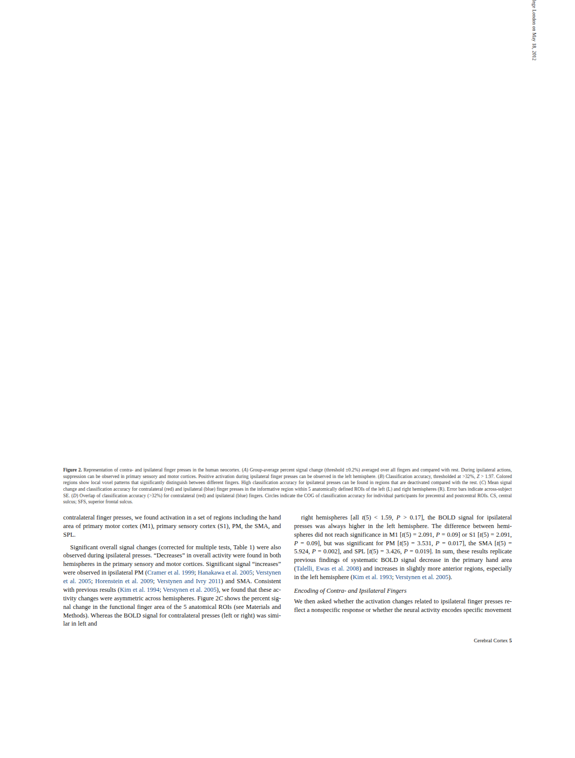Downloaded from http://cercor.oxfordjournals.org/ at University College London on May 18, 2012
Figure 2 image
Figure 2. Representation of contra- and ipsilateral finger presses in the human neocortex. (A) Group-average percent signal change (threshold ±0.2%) averaged over all fingers and compared with rest. During ipsilateral actions, suppression can be observed in primary sensory and motor cortices. Positive activation during ipsilateral finger presses can be observed in the left hemisphere. (B) Classification accuracy, thresholded at >32%, Z > 1.97. Colored regions show local voxel patterns that significantly distinguish between different fingers. High classification accuracy for ipsilateral presses can be found in regions that are deactivated compared with the rest. (C) Mean signal change and classification accuracy for contralateral (red) and ipsilateral (blue) finger presses in the informative region within 5 anatomically defined ROIs of the left (L) and right hemispheres (R). Error bars indicate across-subject SE. (D) Overlap of classification accuracy (>32%) for contralateral (red) and ipsilateral (blue) fingers. Circles indicate the COG of classification accuracy for individual participants for precentral and postcentral ROIs. CS, central sulcus; SFS, superior frontal sulcus.
contralateral finger presses, we found activation in a set of regions including the hand area of primary motor cortex (M1), primary sensory cortex (S1), PM, the SMA, and SPL.
Significant overall signal changes (corrected for multiple tests, Table 1) were also observed during ipsilateral presses. “Decreases” in overall activity were found in both hemispheres in the primary sensory and motor cortices. Significant signal “increases” were observed in ipsilateral PM (Cramer et al. 1999; Hanakawa et al. 2005; Verstynen et al. 2005; Horenstein et al. 2009; Verstynen and Ivry 2011) and SMA. Consistent with previous results (Kim et al. 1994; Verstynen et al. 2005), we found that these activity changes were asymmetric across hemispheres. Figure 2C shows the percent signal change in the functional finger area of the 5 anatomical ROIs (see Materials and Methods). Whereas the BOLD signal for contralateral presses (left or right) was similar in left and
right hemispheres [all t(5) < 1.59, P > 0.17], the BOLD signal for ipsilateral presses was always higher in the left hemisphere. The difference between hemispheres did not reach significance in M1 [t(5) = 2.091, P = 0.09] or S1 [t(5) = 2.091, P = 0.09], but was significant for PM [t(5) = 3.531, P = 0.017], the SMA [t(5) = 5.924, P = 0.002], and SPL [t(5) = 3.426, P = 0.019]. In sum, these results replicate previous findings of systematic BOLD signal decrease in the primary hand area (Talelli, Ewas et al. 2008) and increases in slightly more anterior regions, especially in the left hemisphere (Kim et al. 1993; Verstynen et al. 2005).
Encoding of Contra- and Ipsilateral Fingers
We then asked whether the activation changes related to ipsilateral finger presses reflect a nonspecific response or whether the neural activity encodes specific movement
Cerebral Cortex 5